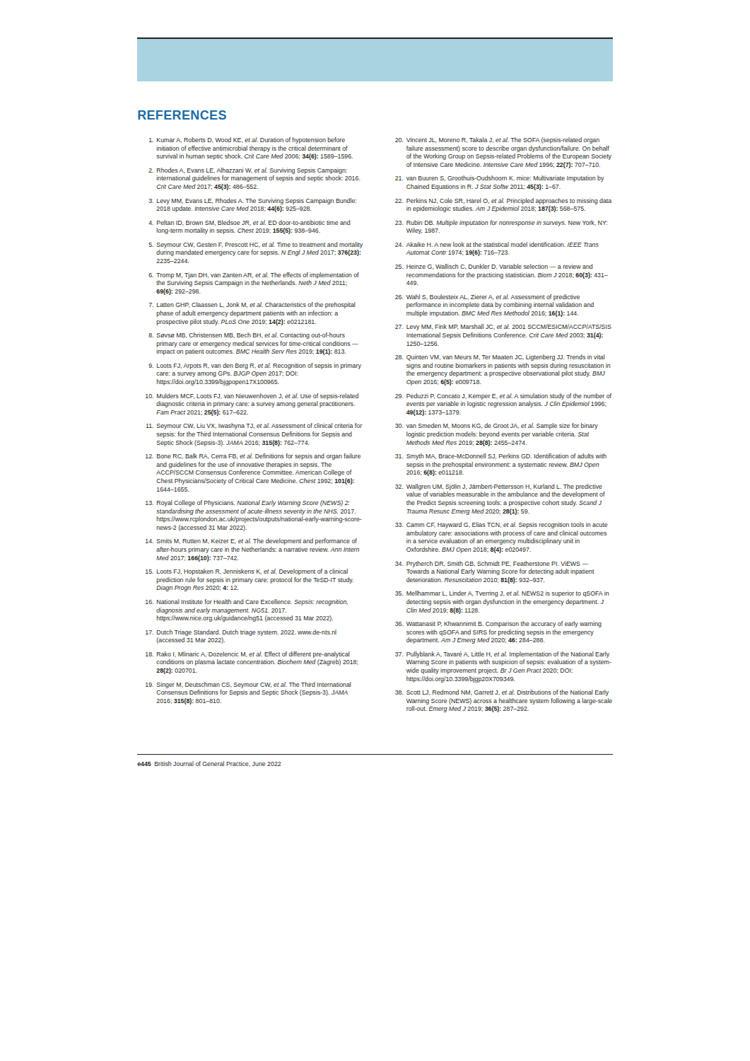References
Kumar A, Roberts D, Wood KE, et al. Duration of hypotension before initiation of effective antimicrobial therapy is the critical determinant of survival in human septic shock. Crit Care Med 2006; 34(6): 1589–1596.
Rhodes A, Evans LE, Alhazzani W, et al. Surviving Sepsis Campaign: international guidelines for management of sepsis and septic shock: 2016. Crit Care Med 2017; 45(3): 486–552.
Levy MM, Evans LE, Rhodes A. The Surviving Sepsis Campaign Bundle: 2018 update. Intensive Care Med 2018; 44(6): 925–928.
Peltan ID, Brown SM, Bledsoe JR, et al. ED door-to-antibiotic time and long-term mortality in sepsis. Chest 2019; 155(5): 938–946.
Seymour CW, Gesten F, Prescott HC, et al. Time to treatment and mortality during mandated emergency care for sepsis. N Engl J Med 2017; 376(23): 2235–2244.
Tromp M, Tjan DH, van Zanten AR, et al. The effects of implementation of the Surviving Sepsis Campaign in the Netherlands. Neth J Med 2011; 69(6): 292–298.
Latten GHP, Claassen L, Jonk M, et al. Characteristics of the prehospital phase of adult emergency department patients with an infection: a prospective pilot study. PLoS One 2019; 14(2): e0212181.
Søvsø MB, Christensen MB, Bech BH, et al. Contacting out-of-hours primary care or emergency medical services for time-critical conditions — impact on patient outcomes. BMC Health Serv Res 2019; 19(1): 813.
Loots FJ, Arpots R, van den Berg R, et al. Recognition of sepsis in primary care: a survey among GPs. BJGP Open 2017; DOI: https://doi.org/10.3399/bjgpopen17X100965.
Mulders MCF, Loots FJ, van Nieuwenhoven J, et al. Use of sepsis-related diagnostic criteria in primary care: a survey among general practitioners. Fam Pract 2021; 25(5): 617–622.
Seymour CW, Liu VX, Iwashyna TJ, et al. Assessment of clinical criteria for sepsis: for the Third International Consensus Definitions for Sepsis and Septic Shock (Sepsis-3). JAMA 2016; 315(8): 762–774.
Bone RC, Balk RA, Cerra FB, et al. Definitions for sepsis and organ failure and guidelines for the use of innovative therapies in sepsis. The ACCP/SCCM Consensus Conference Committee. American College of Chest Physicians/Society of Critical Care Medicine. Chest 1992; 101(6): 1644–1655.
Royal College of Physicians. National Early Warning Score (NEWS) 2: standardising the assessment of acute-illness severity in the NHS. 2017. https://www.rcplondon.ac.uk/projects/outputs/national-early-warning-score-news-2 (accessed 31 Mar 2022).
Smits M, Rutten M, Keizer E, et al. The development and performance of after-hours primary care in the Netherlands: a narrative review. Ann Intern Med 2017; 166(10): 737–742.
Loots FJ, Hopstaken R, Jenniskens K, et al. Development of a clinical prediction rule for sepsis in primary care: protocol for the TeSD-IT study. Diagn Progn Res 2020; 4: 12.
National Institute for Health and Care Excellence. Sepsis: recognition, diagnosis and early management. NG51. 2017. https://www.nice.org.uk/guidance/ng51 (accessed 31 Mar 2022).
Dutch Triage Standard. Dutch triage system. 2022. www.de-nts.nl (accessed 31 Mar 2022).
Rako I, Mlinaric A, Dozelencic M, et al. Effect of different pre-analytical conditions on plasma lactate concentration. Biochem Med (Zagreb) 2018; 28(2): 020701.
Singer M, Deutschman CS, Seymour CW, et al. The Third International Consensus Definitions for Sepsis and Septic Shock (Sepsis-3). JAMA 2016; 315(8): 801–810.
Vincent JL, Moreno R, Takala J, et al. The SOFA (sepsis-related organ failure assessment) score to describe organ dysfunction/failure. On behalf of the Working Group on Sepsis-related Problems of the European Society of Intensive Care Medicine. Intensive Care Med 1996; 22(7): 707–710.
van Buuren S, Groothuis-Oudshoorn K. mice: Multivariate Imputation by Chained Equations in R. J Stat Softw 2011; 45(3): 1–67.
Perkins NJ, Cole SR, Harel O, et al. Principled approaches to missing data in epidemiologic studies. Am J Epidemiol 2018; 187(3): 568–575.
Rubin DB. Multiple imputation for nonresponse in surveys. New York, NY: Wiley, 1987.
Akaike H. A new look at the statistical model identification. IEEE Trans Automat Contr 1974; 19(6): 716–723.
Heinze G, Wallisch C, Dunkler D. Variable selection — a review and recommendations for the practicing statistician. Biom J 2018; 60(3): 431–449.
Wahl S, Boulesteix AL, Zierer A, et al. Assessment of predictive performance in incomplete data by combining internal validation and multiple imputation. BMC Med Res Methodol 2016; 16(1): 144.
Levy MM, Fink MP, Marshall JC, et al. 2001 SCCM/ESICM/ACCP/ATS/SIS International Sepsis Definitions Conference. Crit Care Med 2003; 31(4): 1250–1256.
Quinten VM, van Meurs M, Ter Maaten JC, Ligtenberg JJ. Trends in vital signs and routine biomarkers in patients with sepsis during resuscitation in the emergency department: a prospective observational pilot study. BMJ Open 2016; 6(5): e009718.
Peduzzi P, Concato J, Kemper E, et al. A simulation study of the number of events per variable in logistic regression analysis. J Clin Epidemiol 1996; 49(12): 1373–1379.
van Smeden M, Moons KG, de Groot JA, et al. Sample size for binary logistic prediction models: beyond events per variable criteria. Stat Methods Med Res 2019; 28(8): 2455–2474.
Smyth MA, Brace-McDonnell SJ, Perkins GD. Identification of adults with sepsis in the prehospital environment: a systematic review. BMJ Open 2016; 6(8): e011218.
Wallgren UM, Sjölin J, Järnbert-Pettersson H, Kurland L. The predictive value of variables measurable in the ambulance and the development of the Predict Sepsis screening tools: a prospective cohort study. Scand J Trauma Resusc Emerg Med 2020; 28(1): 59.
Camm CF, Hayward G, Elias TCN, et al. Sepsis recognition tools in acute ambulatory care: associations with process of care and clinical outcomes in a service evaluation of an emergency multidisciplinary unit in Oxfordshire. BMJ Open 2018; 8(4): e020497.
Prytherch DR, Smith GB, Schmidt PE, Featherstone PI. ViEWS — Towards a National Early Warning Score for detecting adult inpatient deterioration. Resuscitation 2010; 81(8): 932–937.
Mellhammar L, Linder A, Tverring J, et al. NEWS2 is superior to qSOFA in detecting sepsis with organ dysfunction in the emergency department. J Clin Med 2019; 8(8): 1128.
Wattanasit P, Khwannimit B. Comparison the accuracy of early warning scores with qSOFA and SIRS for predicting sepsis in the emergency department. Am J Emerg Med 2020; 46: 284–288.
Pullyblank A, Tavaré A, Little H, et al. Implementation of the National Early Warning Score in patients with suspicion of sepsis: evaluation of a system-wide quality improvement project. Br J Gen Pract 2020; DOI: https://doi.org/10.3399/bjgp20X709349.
Scott LJ, Redmond NM, Garrett J, et al. Distributions of the National Early Warning Score (NEWS) across a healthcare system following a large-scale roll-out. Emerg Med J 2019; 36(5): 287–292.
e445 British Journal of General Practice, June 2022